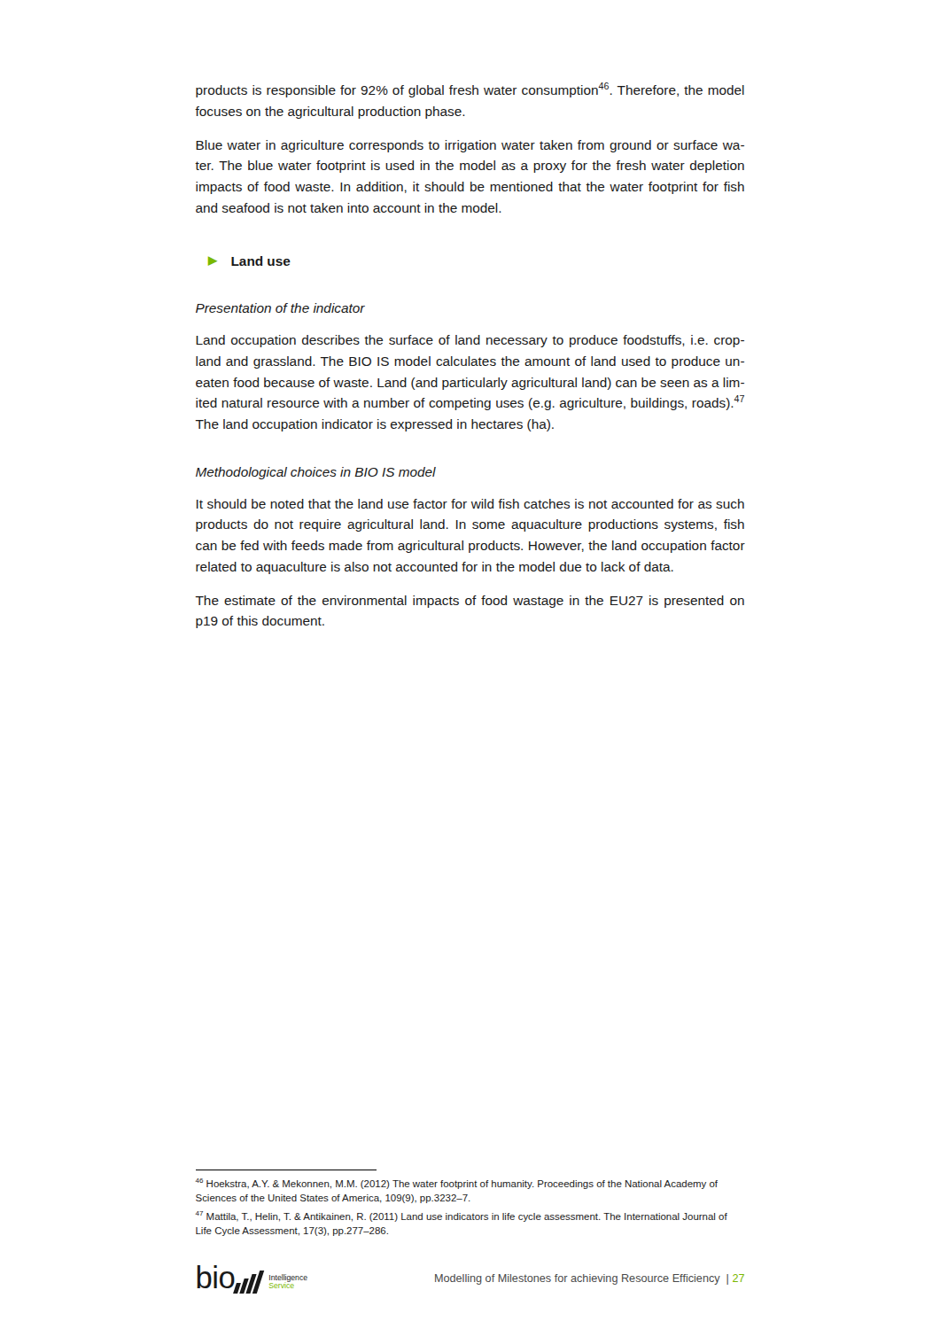products is responsible for 92% of global fresh water consumption46. Therefore, the model focuses on the agricultural production phase.
Blue water in agriculture corresponds to irrigation water taken from ground or surface water. The blue water footprint is used in the model as a proxy for the fresh water depletion impacts of food waste. In addition, it should be mentioned that the water footprint for fish and seafood is not taken into account in the model.
Land use
Presentation of the indicator
Land occupation describes the surface of land necessary to produce foodstuffs, i.e. cropland and grassland. The BIO IS model calculates the amount of land used to produce uneaten food because of waste. Land (and particularly agricultural land) can be seen as a limited natural resource with a number of competing uses (e.g. agriculture, buildings, roads).47 The land occupation indicator is expressed in hectares (ha).
Methodological choices in BIO IS model
It should be noted that the land use factor for wild fish catches is not accounted for as such products do not require agricultural land. In some aquaculture productions systems, fish can be fed with feeds made from agricultural products. However, the land occupation factor related to aquaculture is also not accounted for in the model due to lack of data.
The estimate of the environmental impacts of food wastage in the EU27 is presented on p19 of this document.
46 Hoekstra, A.Y. & Mekonnen, M.M. (2012) The water footprint of humanity. Proceedings of the National Academy of Sciences of the United States of America, 109(9), pp.3232–7.
47 Mattila, T., Helin, T. & Antikainen, R. (2011) Land use indicators in life cycle assessment. The International Journal of Life Cycle Assessment, 17(3), pp.277–286.
bio Intelligence
Service
Modelling of Milestones for achieving Resource Efficiency | 27